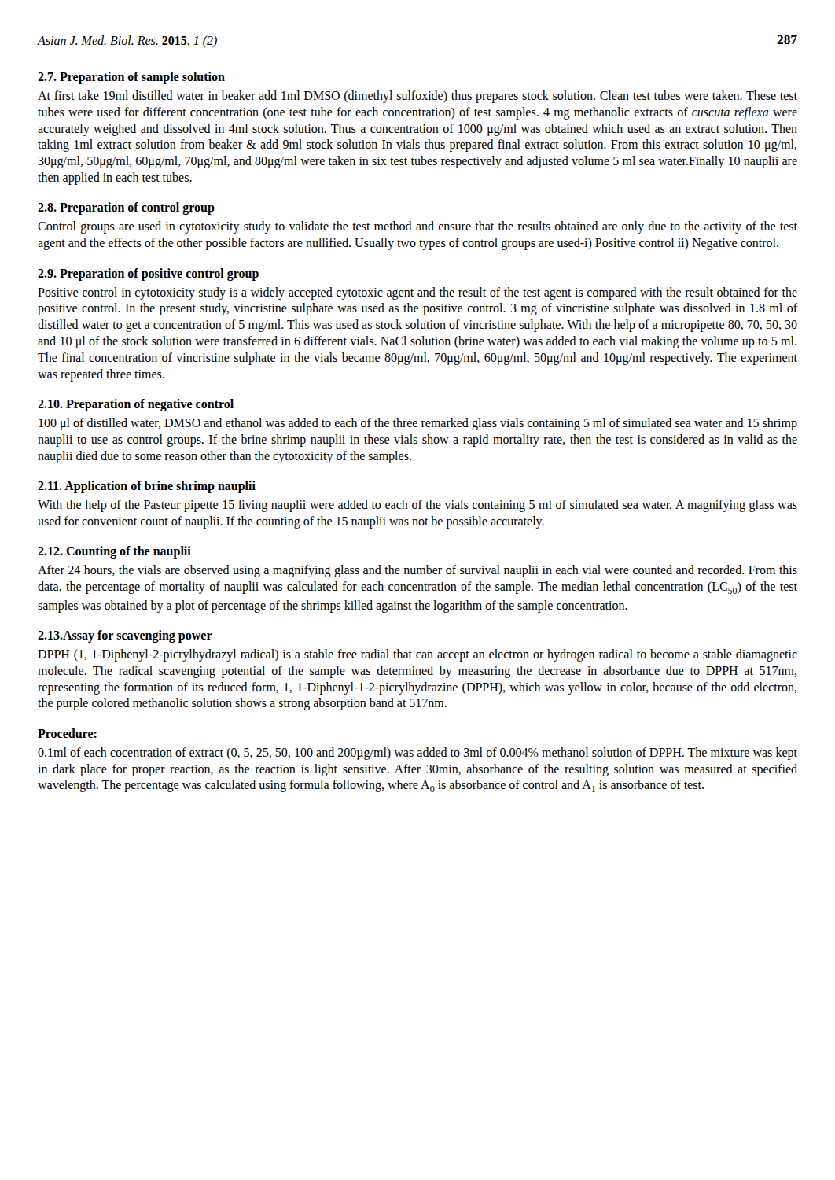Asian J. Med. Biol. Res. 2015, 1 (2) 287
2.7. Preparation of sample solution
At first take 19ml distilled water in beaker add 1ml DMSO (dimethyl sulfoxide) thus prepares stock solution. Clean test tubes were taken. These test tubes were used for different concentration (one test tube for each concentration) of test samples. 4 mg methanolic extracts of cuscuta reflexa were accurately weighed and dissolved in 4ml stock solution. Thus a concentration of 1000 μg/ml was obtained which used as an extract solution. Then taking 1ml extract solution from beaker & add 9ml stock solution In vials thus prepared final extract solution. From this extract solution 10 μg/ml, 30μg/ml, 50μg/ml, 60μg/ml, 70μg/ml, and 80μg/ml were taken in six test tubes respectively and adjusted volume 5 ml sea water.Finally 10 nauplii are then applied in each test tubes.
2.8. Preparation of control group
Control groups are used in cytotoxicity study to validate the test method and ensure that the results obtained are only due to the activity of the test agent and the effects of the other possible factors are nullified. Usually two types of control groups are used-i) Positive control ii) Negative control.
2.9. Preparation of positive control group
Positive control in cytotoxicity study is a widely accepted cytotoxic agent and the result of the test agent is compared with the result obtained for the positive control. In the present study, vincristine sulphate was used as the positive control. 3 mg of vincristine sulphate was dissolved in 1.8 ml of distilled water to get a concentration of 5 mg/ml. This was used as stock solution of vincristine sulphate. With the help of a micropipette 80, 70, 50, 30 and 10 μl of the stock solution were transferred in 6 different vials. NaCl solution (brine water) was added to each vial making the volume up to 5 ml. The final concentration of vincristine sulphate in the vials became 80μg/ml, 70μg/ml, 60μg/ml, 50μg/ml and 10μg/ml respectively. The experiment was repeated three times.
2.10. Preparation of negative control
100 μl of distilled water, DMSO and ethanol was added to each of the three remarked glass vials containing 5 ml of simulated sea water and 15 shrimp nauplii to use as control groups. If the brine shrimp nauplii in these vials show a rapid mortality rate, then the test is considered as in valid as the nauplii died due to some reason other than the cytotoxicity of the samples.
2.11. Application of brine shrimp nauplii
With the help of the Pasteur pipette 15 living nauplii were added to each of the vials containing 5 ml of simulated sea water. A magnifying glass was used for convenient count of nauplii. If the counting of the 15 nauplii was not be possible accurately.
2.12. Counting of the nauplii
After 24 hours, the vials are observed using a magnifying glass and the number of survival nauplii in each vial were counted and recorded. From this data, the percentage of mortality of nauplii was calculated for each concentration of the sample. The median lethal concentration (LC50) of the test samples was obtained by a plot of percentage of the shrimps killed against the logarithm of the sample concentration.
2.13.Assay for scavenging power
DPPH (1, 1-Diphenyl-2-picrylhydrazyl radical) is a stable free radial that can accept an electron or hydrogen radical to become a stable diamagnetic molecule. The radical scavenging potential of the sample was determined by measuring the decrease in absorbance due to DPPH at 517nm, representing the formation of its reduced form, 1, 1-Diphenyl-1-2-picrylhydrazine (DPPH), which was yellow in color, because of the odd electron, the purple colored methanolic solution shows a strong absorption band at 517nm.
Procedure:
0.1ml of each cocentration of extract (0, 5, 25, 50, 100 and 200µg/ml) was added to 3ml of 0.004% methanol solution of DPPH. The mixture was kept in dark place for proper reaction, as the reaction is light sensitive. After 30min, absorbance of the resulting solution was measured at specified wavelength. The percentage was calculated using formula following, where A0 is absorbance of control and A1 is ansorbance of test.